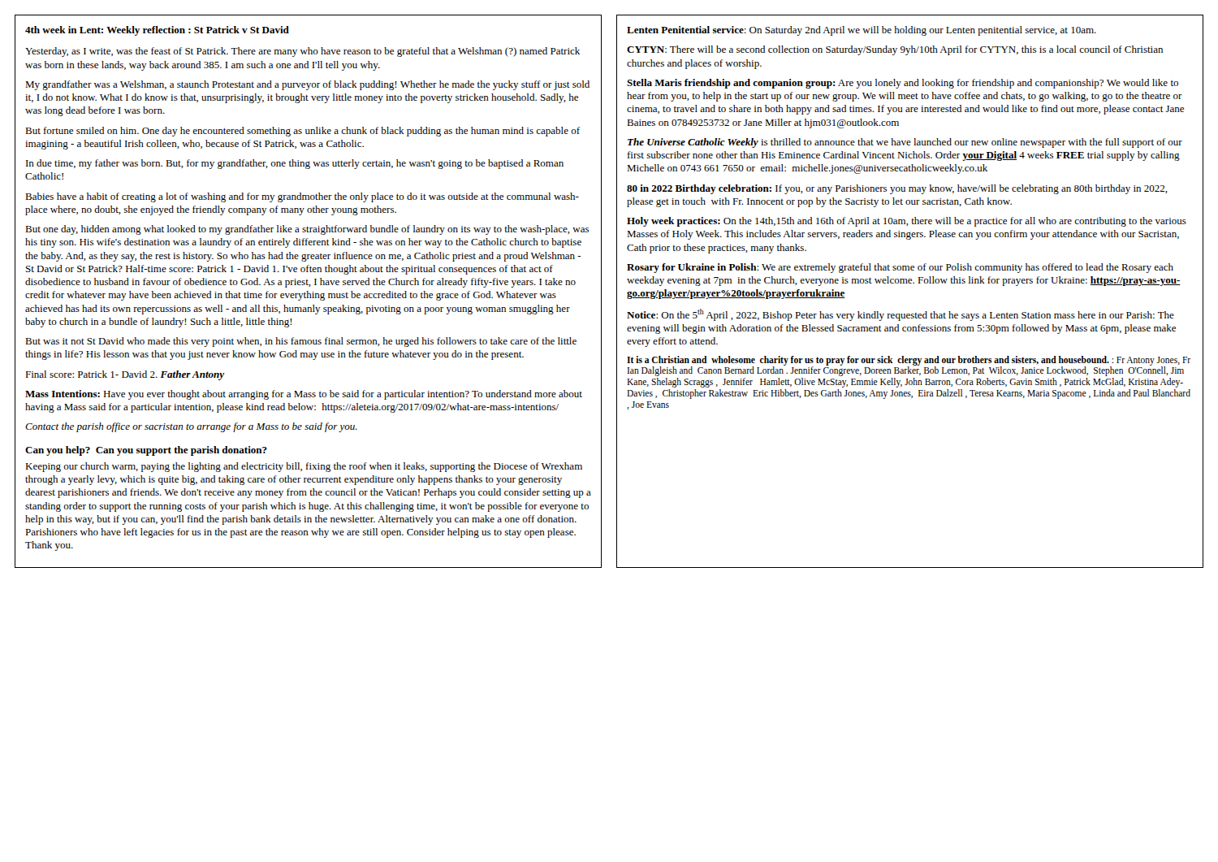4th week in Lent: Weekly reflection : St Patrick v St David
Yesterday, as I write, was the feast of St Patrick. There are many who have reason to be grateful that a Welshman (?) named Patrick was born in these lands, way back around 385. I am such a one and I'll tell you why.
My grandfather was a Welshman, a staunch Protestant and a purveyor of black pudding! Whether he made the yucky stuff or just sold it, I do not know. What I do know is that, unsurprisingly, it brought very little money into the poverty stricken household. Sadly, he was long dead before I was born.
But fortune smiled on him. One day he encountered something as unlike a chunk of black pudding as the human mind is capable of imagining - a beautiful Irish colleen, who, because of St Patrick, was a Catholic.
In due time, my father was born. But, for my grandfather, one thing was utterly certain, he wasn't going to be baptised a Roman Catholic!
Babies have a habit of creating a lot of washing and for my grandmother the only place to do it was outside at the communal wash-place where, no doubt, she enjoyed the friendly company of many other young mothers.
But one day, hidden among what looked to my grandfather like a straightforward bundle of laundry on its way to the wash-place, was his tiny son. His wife's destination was a laundry of an entirely different kind - she was on her way to the Catholic church to baptise the baby. And, as they say, the rest is history. So who has had the greater influence on me, a Catholic priest and a proud Welshman - St David or St Patrick? Half-time score: Patrick 1 - David 1. I've often thought about the spiritual consequences of that act of disobedience to husband in favour of obedience to God. As a priest, I have served the Church for already fifty-five years. I take no credit for whatever may have been achieved in that time for everything must be accredited to the grace of God. Whatever was achieved has had its own repercussions as well - and all this, humanly speaking, pivoting on a poor young woman smuggling her baby to church in a bundle of laundry! Such a little, little thing!
But was it not St David who made this very point when, in his famous final sermon, he urged his followers to take care of the little things in life? His lesson was that you just never know how God may use in the future whatever you do in the present.
Final score: Patrick 1- David 2. Father Antony
Mass Intentions: Have you ever thought about arranging for a Mass to be said for a particular intention? To understand more about having a Mass said for a particular intention, please kind read below: https://aleteia.org/2017/09/02/what-are-mass-intentions/
Contact the parish office or sacristan to arrange for a Mass to be said for you.
Can you help? Can you support the parish donation?
Keeping our church warm, paying the lighting and electricity bill, fixing the roof when it leaks, supporting the Diocese of Wrexham through a yearly levy, which is quite big, and taking care of other recurrent expenditure only happens thanks to your generosity dearest parishioners and friends. We don't receive any money from the council or the Vatican! Perhaps you could consider setting up a standing order to support the running costs of your parish which is huge. At this challenging time, it won't be possible for everyone to help in this way, but if you can, you'll find the parish bank details in the newsletter. Alternatively you can make a one off donation. Parishioners who have left legacies for us in the past are the reason why we are still open. Consider helping us to stay open please. Thank you.
Lenten Penitential service: On Saturday 2nd April we will be holding our Lenten penitential service, at 10am.
CYTYN: There will be a second collection on Saturday/Sunday 9yh/10th April for CYTYN, this is a local council of Christian churches and places of worship.
Stella Maris friendship and companion group: Are you lonely and looking for friendship and companionship? We would like to hear from you, to help in the start up of our new group. We will meet to have coffee and chats, to go walking, to go to the theatre or cinema, to travel and to share in both happy and sad times. If you are interested and would like to find out more, please contact Jane Baines on 07849253732 or Jane Miller at hjm031@outlook.com
The Universe Catholic Weekly is thrilled to announce that we have launched our new online newspaper with the full support of our first subscriber none other than His Eminence Cardinal Vincent Nichols. Order your Digital 4 weeks FREE trial supply by calling Michelle on 0743 661 7650 or email: michelle.jones@universecatholicweekly.co.uk
80 in 2022 Birthday celebration: If you, or any Parishioners you may know, have/will be celebrating an 80th birthday in 2022, please get in touch with Fr. Innocent or pop by the Sacristy to let our sacristan, Cath know.
Holy week practices: On the 14th,15th and 16th of April at 10am, there will be a practice for all who are contributing to the various Masses of Holy Week. This includes Altar servers, readers and singers. Please can you confirm your attendance with our Sacristan, Cath prior to these practices, many thanks.
Rosary for Ukraine in Polish: We are extremely grateful that some of our Polish community has offered to lead the Rosary each weekday evening at 7pm in the Church, everyone is most welcome. Follow this link for prayers for Ukraine: https://pray-as-you-go.org/player/prayer%20tools/prayerforukraine
Notice: On the 5th April , 2022, Bishop Peter has very kindly requested that he says a Lenten Station mass here in our Parish: The evening will begin with Adoration of the Blessed Sacrament and confessions from 5:30pm followed by Mass at 6pm, please make every effort to attend.
It is a Christian and wholesome charity for us to pray for our sick clergy and our brothers and sisters, and housebound. : Fr Antony Jones, Fr Ian Dalgleish and Canon Bernard Lordan . Jennifer Congreve, Doreen Barker, Bob Lemon, Pat Wilcox, Janice Lockwood, Stephen O'Connell, Jim Kane, Shelagh Scraggs , Jennifer Hamlett, Olive McStay, Emmie Kelly, John Barron, Cora Roberts, Gavin Smith , Patrick McGlad, Kristina Adey-Davies , Christopher Rakestraw Eric Hibbert, Des Garth Jones, Amy Jones, Eira Dalzell , Teresa Kearns, Maria Spacome , Linda and Paul Blanchard , Joe Evans